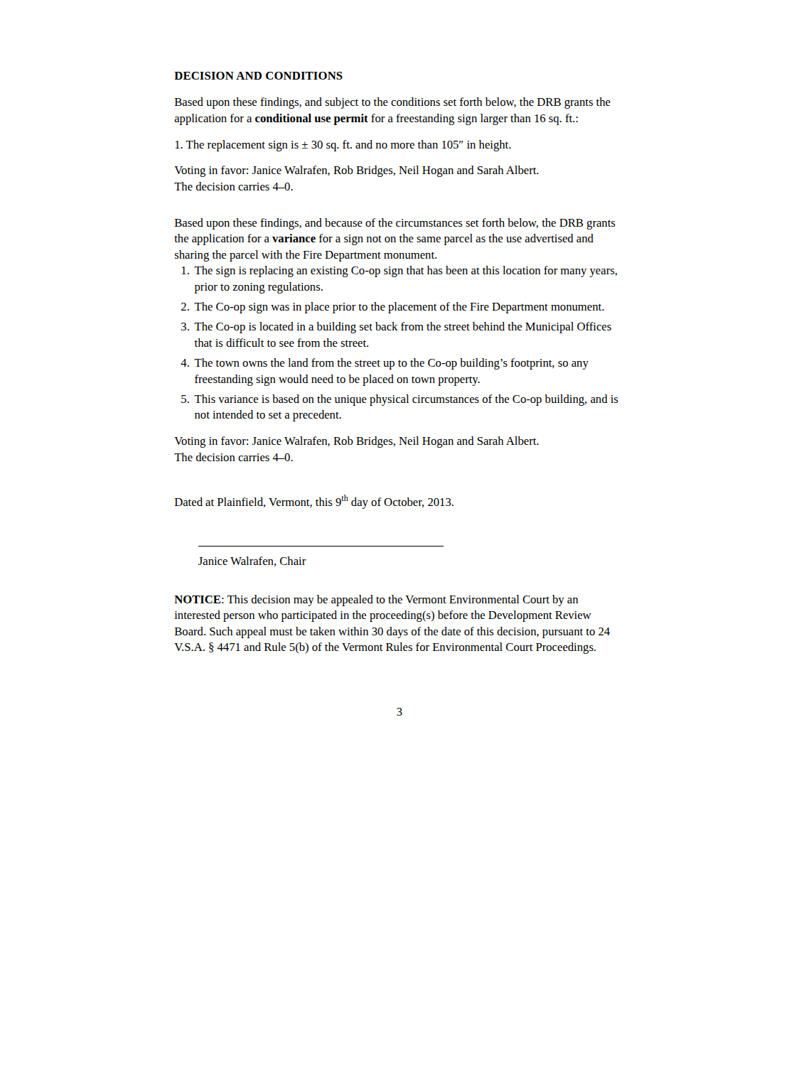DECISION AND CONDITIONS
Based upon these findings, and subject to the conditions set forth below, the DRB grants the application for a conditional use permit for a freestanding sign larger than 16 sq. ft.:
1. The replacement sign is ± 30 sq. ft. and no more than 105″ in height.
Voting in favor: Janice Walrafen, Rob Bridges, Neil Hogan and Sarah Albert.
The decision carries 4–0.
Based upon these findings, and because of the circumstances set forth below, the DRB grants the application for a variance for a sign not on the same parcel as the use advertised and sharing the parcel with the Fire Department monument.
The sign is replacing an existing Co-op sign that has been at this location for many years, prior to zoning regulations.
The Co-op sign was in place prior to the placement of the Fire Department monument.
The Co-op is located in a building set back from the street behind the Municipal Offices that is difficult to see from the street.
The town owns the land from the street up to the Co-op building’s footprint, so any freestanding sign would need to be placed on town property.
This variance is based on the unique physical circumstances of the Co-op building, and is not intended to set a precedent.
Voting in favor: Janice Walrafen, Rob Bridges, Neil Hogan and Sarah Albert.
The decision carries 4–0.
Dated at Plainfield, Vermont, this 9th day of October, 2013.
Janice Walrafen, Chair
NOTICE: This decision may be appealed to the Vermont Environmental Court by an interested person who participated in the proceeding(s) before the Development Review Board. Such appeal must be taken within 30 days of the date of this decision, pursuant to 24 V.S.A. § 4471 and Rule 5(b) of the Vermont Rules for Environmental Court Proceedings.
3